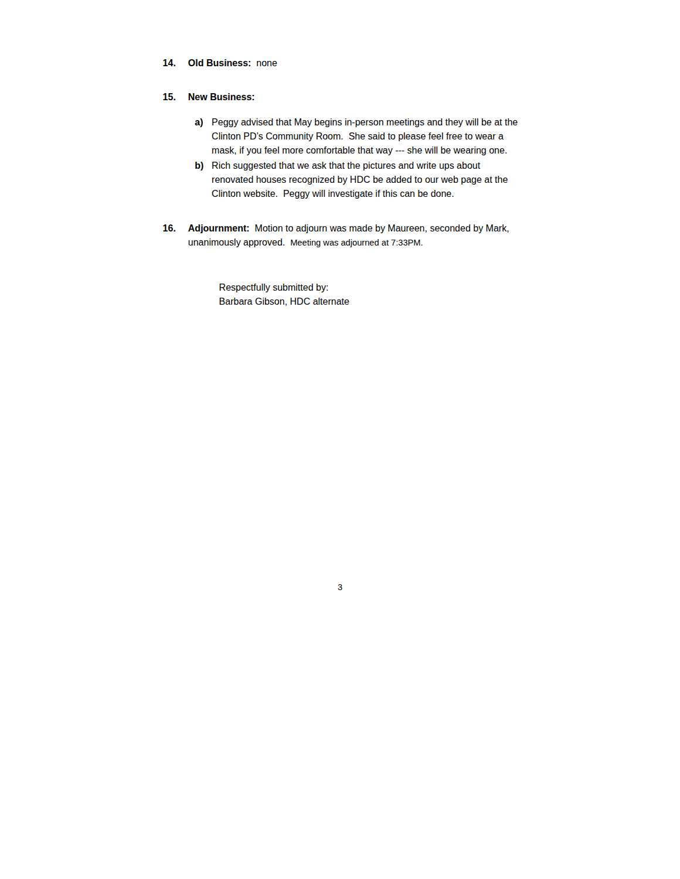14.
Old Business: none
15.
New Business:
a)
Peggy advised that May begins in-person meetings and they will be at the Clinton PD’s Community Room. She said to please feel free to wear a mask, if you feel more comfortable that way --- she will be wearing one.
b)
Rich suggested that we ask that the pictures and write ups about renovated houses recognized by HDC be added to our web page at the Clinton website. Peggy will investigate if this can be done.
16.
Adjournment: Motion to adjourn was made by Maureen, seconded by Mark, unanimously approved. Meeting was adjourned at 7:33PM.
Respectfully submitted by:
Barbara Gibson, HDC alternate
3